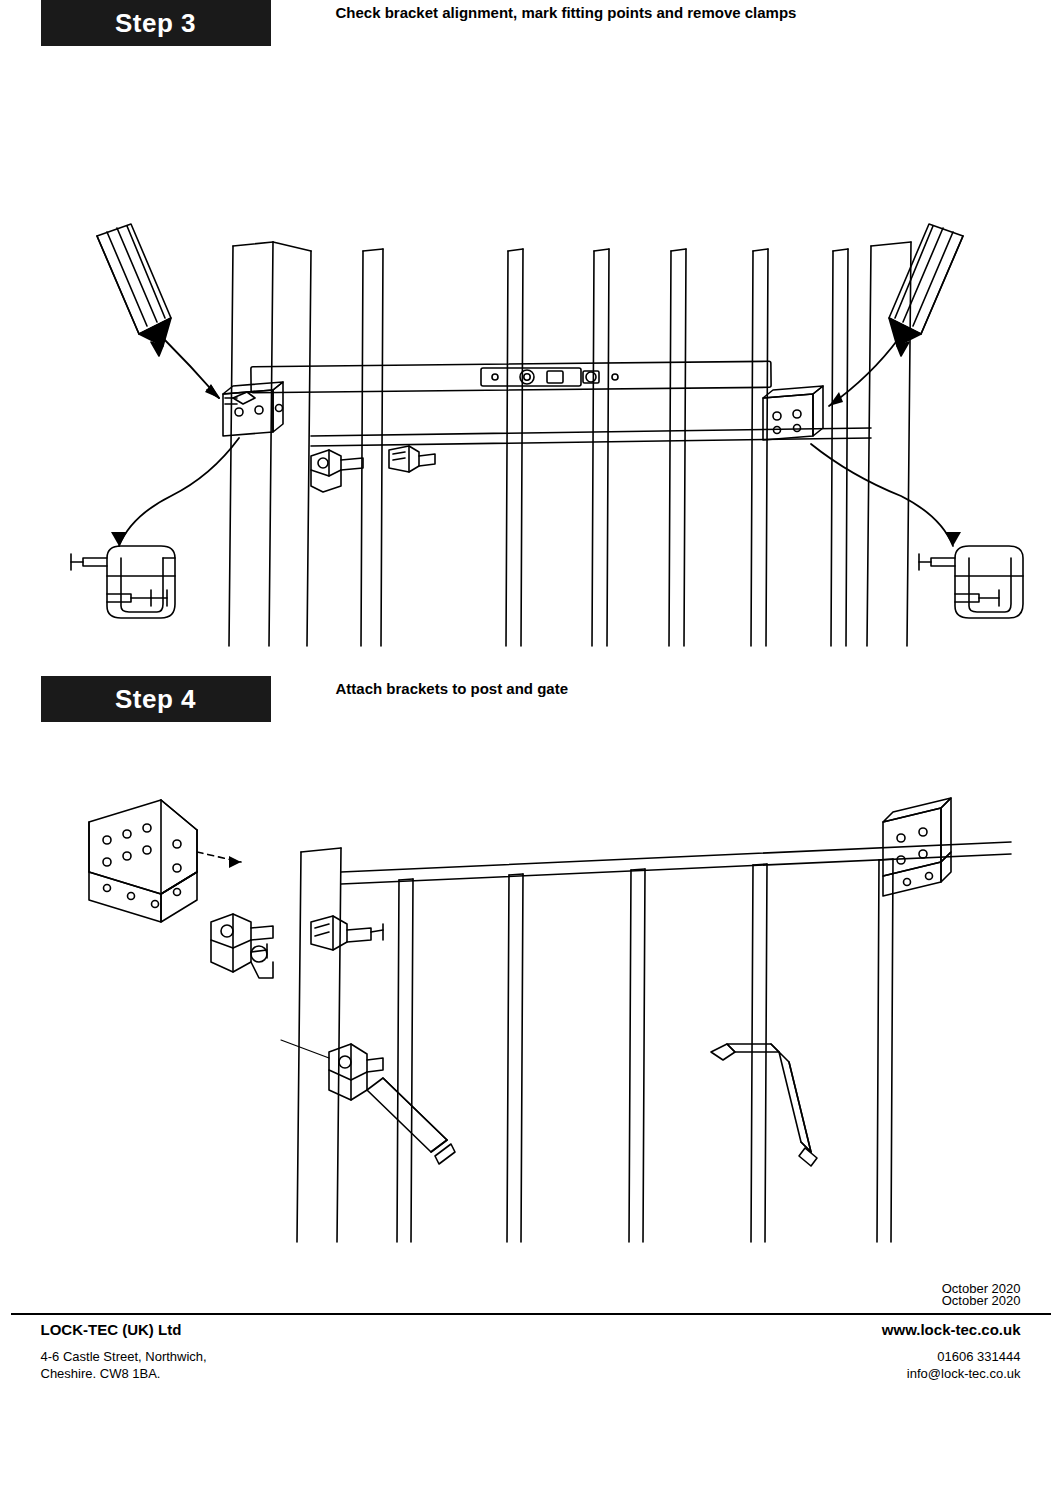Step 3
Check bracket alignment, mark fitting points and remove clamps
Step 4
Attach brackets to post and gate
October 2020 October 2020
LOCK-TEC (UK) Ltd
www.lock-tec.co.uk
4-6 Castle Street, Northwich,
Cheshire. CW8 1BA.
01606 331444
info@lock-tec.co.uk